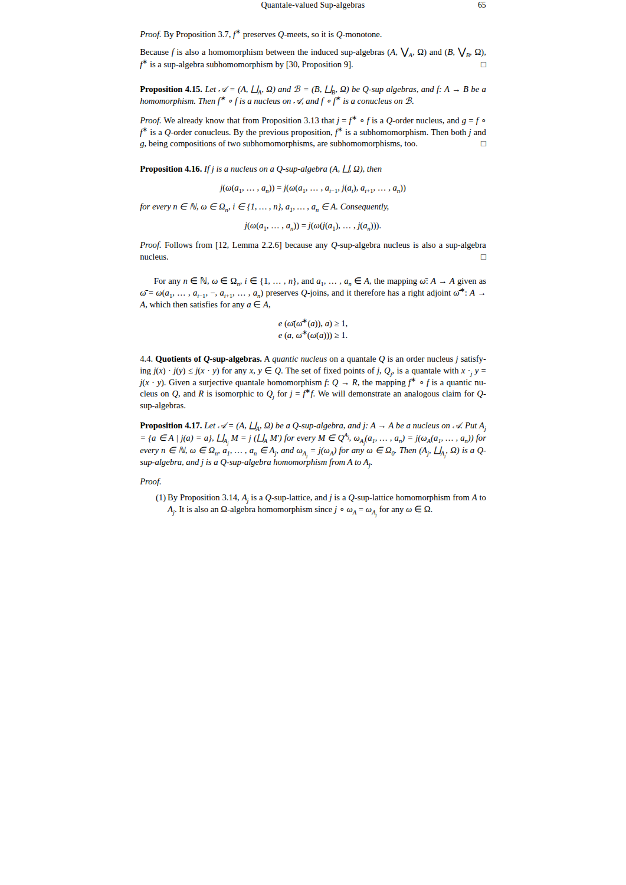Quantale-valued Sup-algebras 65
Proof. By Proposition 3.7, f∗ preserves Q-meets, so it is Q-monotone.
Because f is also a homomorphism between the induced sup-algebras (A, ⋁A, Ω) and (B, ⋁B, Ω), f∗ is a sup-algebra subhomomorphism by [30, Proposition 9]. □
Proposition 4.15. Let 𝒜 = (A, ⨆A, Ω) and ℬ = (B, ⨆B, Ω) be Q-sup algebras, and f: A → B be a homomorphism. Then f∗ ∘ f is a nucleus on 𝒜, and f ∘ f∗ is a conucleus on ℬ.
Proof. We already know that from Proposition 3.13 that j = f∗ ∘ f is a Q-order nucleus, and g = f ∘ f∗ is a Q-order conucleus. By the previous proposition, f∗ is a subhomomorphism. Then both j and g, being compositions of two subhomomorphisms, are subhomomorphisms, too. □
Proposition 4.16. If j is a nucleus on a Q-sup-algebra (A, ⨆, Ω), then
j(ω(a1, … , an)) = j(ω(a1, … , ai−1, j(ai), ai+1, … , an))
for every n ∈ ℕ, ω ∈ Ωn, i ∈ {1, … , n}, a1, … , an ∈ A. Consequently,
j(ω(a1, … , an)) = j(ω(j(a1), … , j(an))).
Proof. Follows from [12, Lemma 2.2.6] because any Q-sup-algebra nucleus is also a sup-algebra nucleus. □
For any n ∈ ℕ, ω ∈ Ωn, i ∈ {1, … , n}, and a1, … , an ∈ A, the mapping ω̄: A → A given as ω̄ = ω(a1, … , ai−1, −, ai+1, … , an) preserves Q-joins, and it therefore has a right adjoint ω̄∗: A → A, which then satisfies for any a ∈ A,
e (ω̄(ω̄∗(a)), a) ≥ 1,
e (a, ω̄∗(ω̄(a))) ≥ 1.
4.4. Quotients of Q-sup-algebras. A quantic nucleus on a quantale Q is an order nucleus j satisfying j(x) · j(y) ≤ j(x · y) for any x, y ∈ Q. The set of fixed points of j, Qj, is a quantale with x ·j y = j(x · y). Given a surjective quantale homomorphism f: Q → R, the mapping f∗ ∘ f is a quantic nucleus on Q, and R is isomorphic to Qj for j = f∗f. We will demonstrate an analogous claim for Q-sup-algebras.
Proposition 4.17. Let 𝒜 = (A, ⨆A, Ω) be a Q-sup-algebra, and j: A → A be a nucleus on 𝒜. Put Aj = {a ∈ A | j(a) = a}, ⨆Aj M = j (⨆A M′) for every M ∈ QAj, ωAj(a1, … , an) = j(ωA(a1, … , an)) for every n ∈ ℕ, ω ∈ Ωn, a1, … , an ∈ Aj, and ωAj = j(ωA) for any ω ∈ Ω0. Then (Aj, ⨆Aj, Ω) is a Q-sup-algebra, and j is a Q-sup-algebra homomorphism from A to Aj.
Proof.
By Proposition 3.14, Aj is a Q-sup-lattice, and j is a Q-sup-lattice homomorphism from A to Aj. It is also an Ω-algebra homomorphism since j ∘ ωA = ωAj for any ω ∈ Ω.